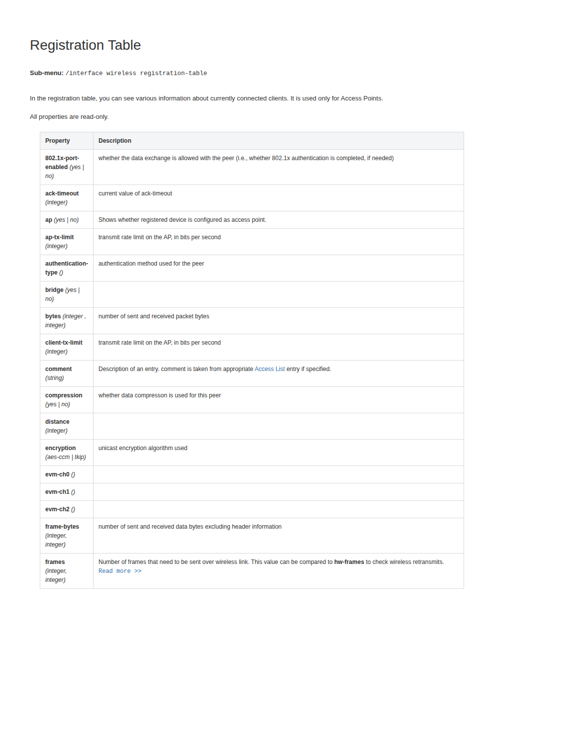Registration Table
Sub-menu: /interface wireless registration-table
In the registration table, you can see various information about currently connected clients. It is used only for Access Points.
All properties are read-only.
| Property | Description |
| --- | --- |
| 802.1x-port-enabled (yes / no) | whether the data exchange is allowed with the peer (i.e., whether 802.1x authentication is completed, if needed) |
| ack-timeout (integer) | current value of ack-timeout |
| ap (yes / no) | Shows whether registered device is configured as access point. |
| ap-tx-limit (integer) | transmit rate limit on the AP, in bits per second |
| authentication-type () | authentication method used for the peer |
| bridge (yes / no) | |
| bytes (integer , integer) | number of sent and received packet bytes |
| client-tx-limit (integer) | transmit rate limit on the AP, in bits per second |
| comment (string) | Description of an entry. comment is taken from appropriate Access List entry if specified. |
| compression (yes / no) | whether data compresson is used for this peer |
| distance (integer) | |
| encryption (aes-ccm / tkip) | unicast encryption algorithm used |
| evm-ch0 () | |
| evm-ch1 () | |
| evm-ch2 () | |
| frame-bytes (integer, integer) | number of sent and received data bytes excluding header information |
| frames (integer, integer) | Number of frames that need to be sent over wireless link. This value can be compared to hw-frames to check wireless retransmits. Read more >> |